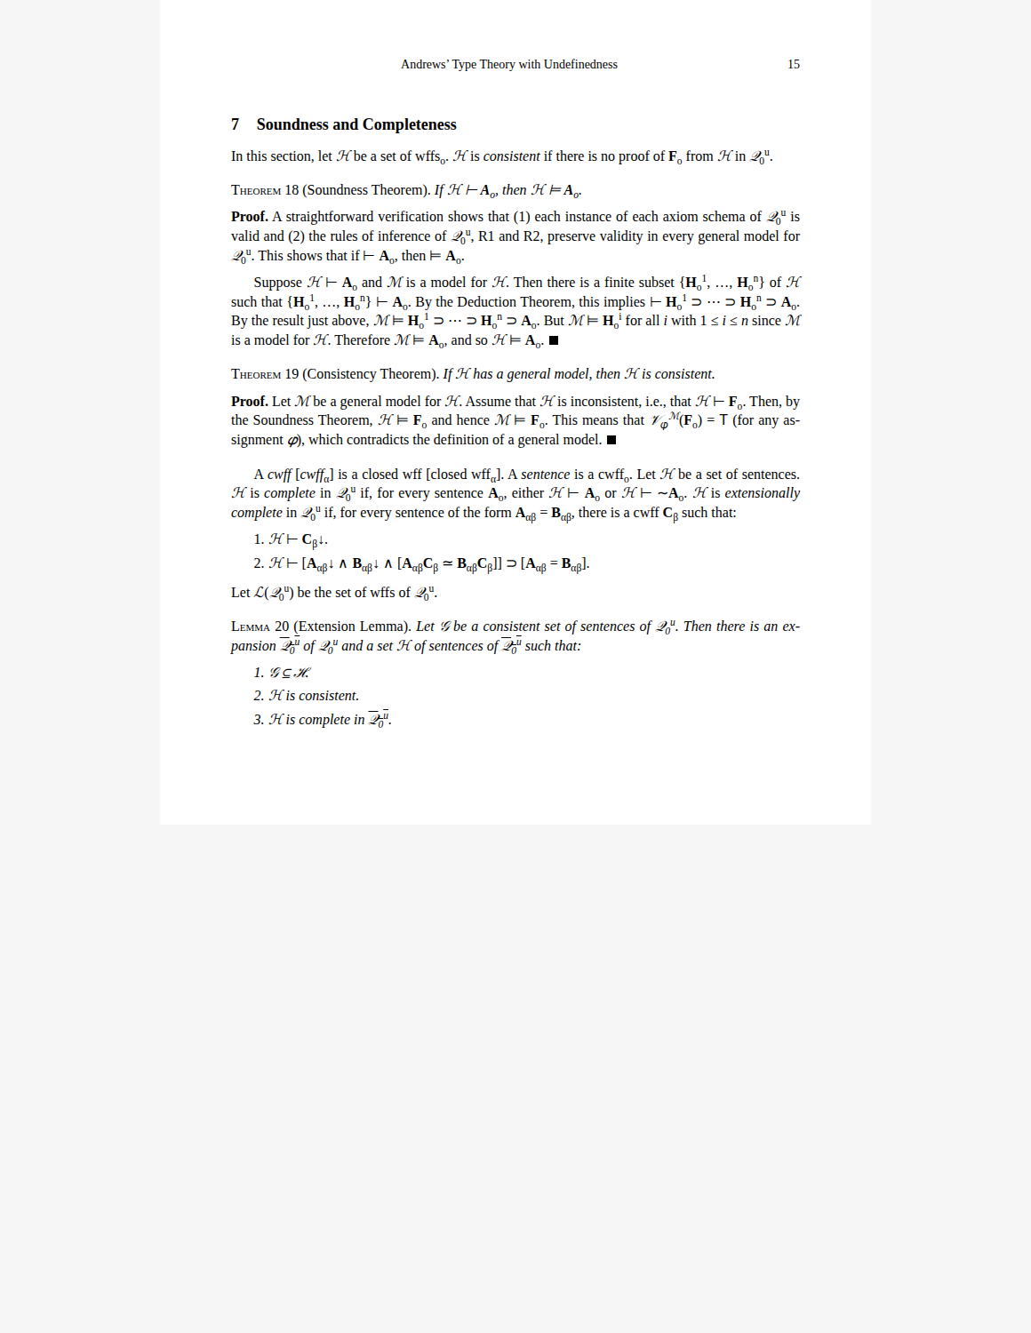Andrews’ Type Theory with Undefinedness 15
7 Soundness and Completeness
In this section, let ℋ be a set of wffso. ℋ is consistent if there is no proof of Fo from ℋ in 𝒬0u.
Theorem 18 (Soundness Theorem). If ℋ ⊢ Ao, then ℋ ⊨ Ao.
Proof. A straightforward verification shows that (1) each instance of each axiom schema of 𝒬0u is valid and (2) the rules of inference of 𝒬0u, R1 and R2, preserve validity in every general model for 𝒬0u. This shows that if ⊢ Ao, then ⊨ Ao.
Suppose ℋ ⊢ Ao and ℳ is a model for ℋ. Then there is a finite subset {Ho1, …, Hon} of ℋ such that {Ho1, …, Hon} ⊢ Ao. By the Deduction Theorem, this implies ⊢ Ho1 ⊃ ⋯ ⊃ Hon ⊃ Ao. By the result just above, ℳ ⊨ Ho1 ⊃ ⋯ ⊃ Hon ⊃ Ao. But ℳ ⊨ Hoi for all i with 1 ≤ i ≤ n since ℳ is a model for ℋ. Therefore ℳ ⊨ Ao, and so ℋ ⊨ Ao.
Theorem 19 (Consistency Theorem). If ℋ has a general model, then ℋ is consistent.
Proof. Let ℳ be a general model for ℋ. Assume that ℋ is inconsistent, i.e., that ℋ ⊢ Fo. Then, by the Soundness Theorem, ℋ ⊨ Fo and hence ℳ ⊨ Fo. This means that 𝒱𝜑ℳ(Fo) = T (for any assignment 𝜑), which contradicts the definition of a general model.
A cwff [cwffα] is a closed wff [closed wffα]. A sentence is a cwffo. Let ℋ be a set of sentences. ℋ is complete in 𝒬0u if, for every sentence Ao, either ℋ ⊢ Ao or ℋ ⊢ ∼Ao. ℋ is extensionally complete in 𝒬0u if, for every sentence of the form Aαβ = Bαβ, there is a cwff Cβ such that:
ℋ ⊢ Cβ↓.
ℋ ⊢ [Aαβ↓ ∧ Bαβ↓ ∧ [AαβCβ ≃ BαβCβ]] ⊃ [Aαβ = Bαβ].
Let ℒ(𝒬0u) be the set of wffs of 𝒬0u.
Lemma 20 (Extension Lemma). Let 𝒢 be a consistent set of sentences of 𝒬0u. Then there is an expansion 𝒬0u of 𝒬0u and a set ℋ of sentences of 𝒬0u such that:
𝒢 ⊆ ℋ.
ℋ is consistent.
ℋ is complete in 𝒬0u.